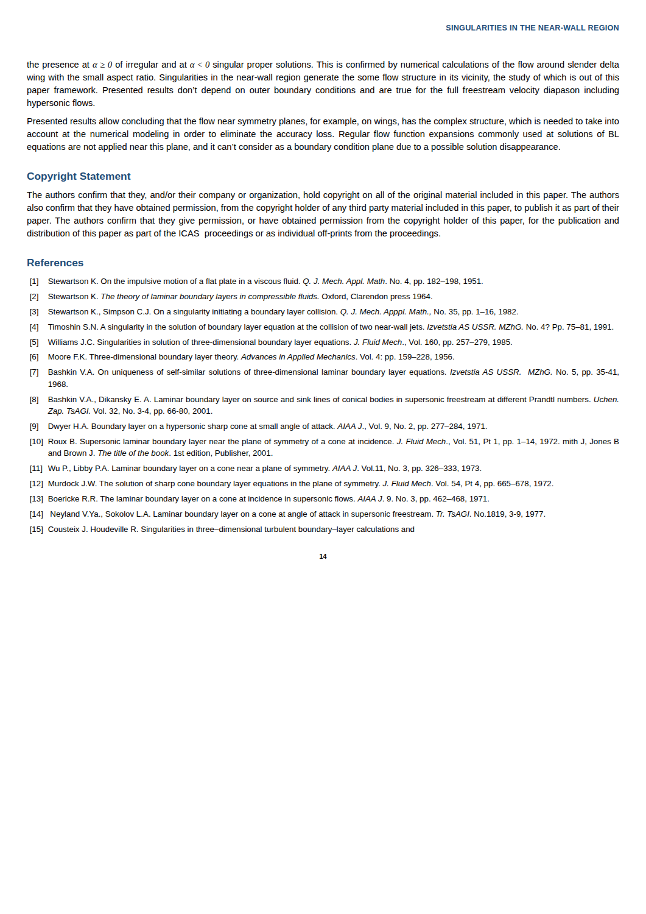SINGULARITIES IN THE NEAR-WALL REGION
the presence at α ≥ 0 of irregular and at α < 0 singular proper solutions. This is confirmed by numerical calculations of the flow around slender delta wing with the small aspect ratio. Singularities in the near-wall region generate the some flow structure in its vicinity, the study of which is out of this paper framework. Presented results don’t depend on outer boundary conditions and are true for the full freestream velocity diapason including hypersonic flows.
Presented results allow concluding that the flow near symmetry planes, for example, on wings, has the complex structure, which is needed to take into account at the numerical modeling in order to eliminate the accuracy loss. Regular flow function expansions commonly used at solutions of BL equations are not applied near this plane, and it can’t consider as a boundary condition plane due to a possible solution disappearance.
Copyright Statement
The authors confirm that they, and/or their company or organization, hold copyright on all of the original material included in this paper. The authors also confirm that they have obtained permission, from the copyright holder of any third party material included in this paper, to publish it as part of their paper. The authors confirm that they give permission, or have obtained permission from the copyright holder of this paper, for the publication and distribution of this paper as part of the ICAS proceedings or as individual off-prints from the proceedings.
References
Stewartson K. On the impulsive motion of a flat plate in a viscous fluid. Q. J. Mech. Appl. Math. No. 4, pp. 182–198, 1951.
Stewartson K. The theory of laminar boundary layers in compressible fluids. Oxford, Clarendon press 1964.
Stewartson K., Simpson C.J. On a singularity initiating a boundary layer collision. Q. J. Mech. Apppl. Math., No. 35, pp. 1–16, 1982.
Timoshin S.N. A singularity in the solution of boundary layer equation at the collision of two near-wall jets. Izvetstia AS USSR. MZhG. No. 4? Pp. 75–81, 1991.
Williams J.C. Singularities in solution of three-dimensional boundary layer equations. J. Fluid Mech., Vol. 160, pp. 257–279, 1985.
Moore F.K. Three-dimensional boundary layer theory. Advances in Applied Mechanics. Vol. 4: pp. 159–228, 1956.
Bashkin V.A. On uniqueness of self-similar solutions of three-dimensional laminar boundary layer equations. Izvetstia AS USSR. MZhG. No. 5, pp. 35-41, 1968.
Bashkin V.A., Dikansky E. A. Laminar boundary layer on source and sink lines of conical bodies in supersonic freestream at different Prandtl numbers. Uchen. Zap. TsAGI. Vol. 32, No. 3-4, pp. 66-80, 2001.
Dwyer H.A. Boundary layer on a hypersonic sharp cone at small angle of attack. AIAA J., Vol. 9, No. 2, pp. 277–284, 1971.
Roux B. Supersonic laminar boundary layer near the plane of symmetry of a cone at incidence. J. Fluid Mech., Vol. 51, Pt 1, pp. 1–14, 1972. mith J, Jones B and Brown J. The title of the book. 1st edition, Publisher, 2001.
Wu P., Libby P.A. Laminar boundary layer on a cone near a plane of symmetry. AIAA J. Vol.11, No. 3, pp. 326–333, 1973.
Murdock J.W. The solution of sharp cone boundary layer equations in the plane of symmetry. J. Fluid Mech. Vol. 54, Pt 4, pp. 665–678, 1972.
Boericke R.R. The laminar boundary layer on a cone at incidence in supersonic flows. AIAA J. 9. No. 3, pp. 462–468, 1971.
Neyland V.Ya., Sokolov L.A. Laminar boundary layer on a cone at angle of attack in supersonic freestream. Tr. TsAGI. No.1819, 3-9, 1977.
Cousteix J. Houdeville R. Singularities in three–dimensional turbulent boundary–layer calculations and
14